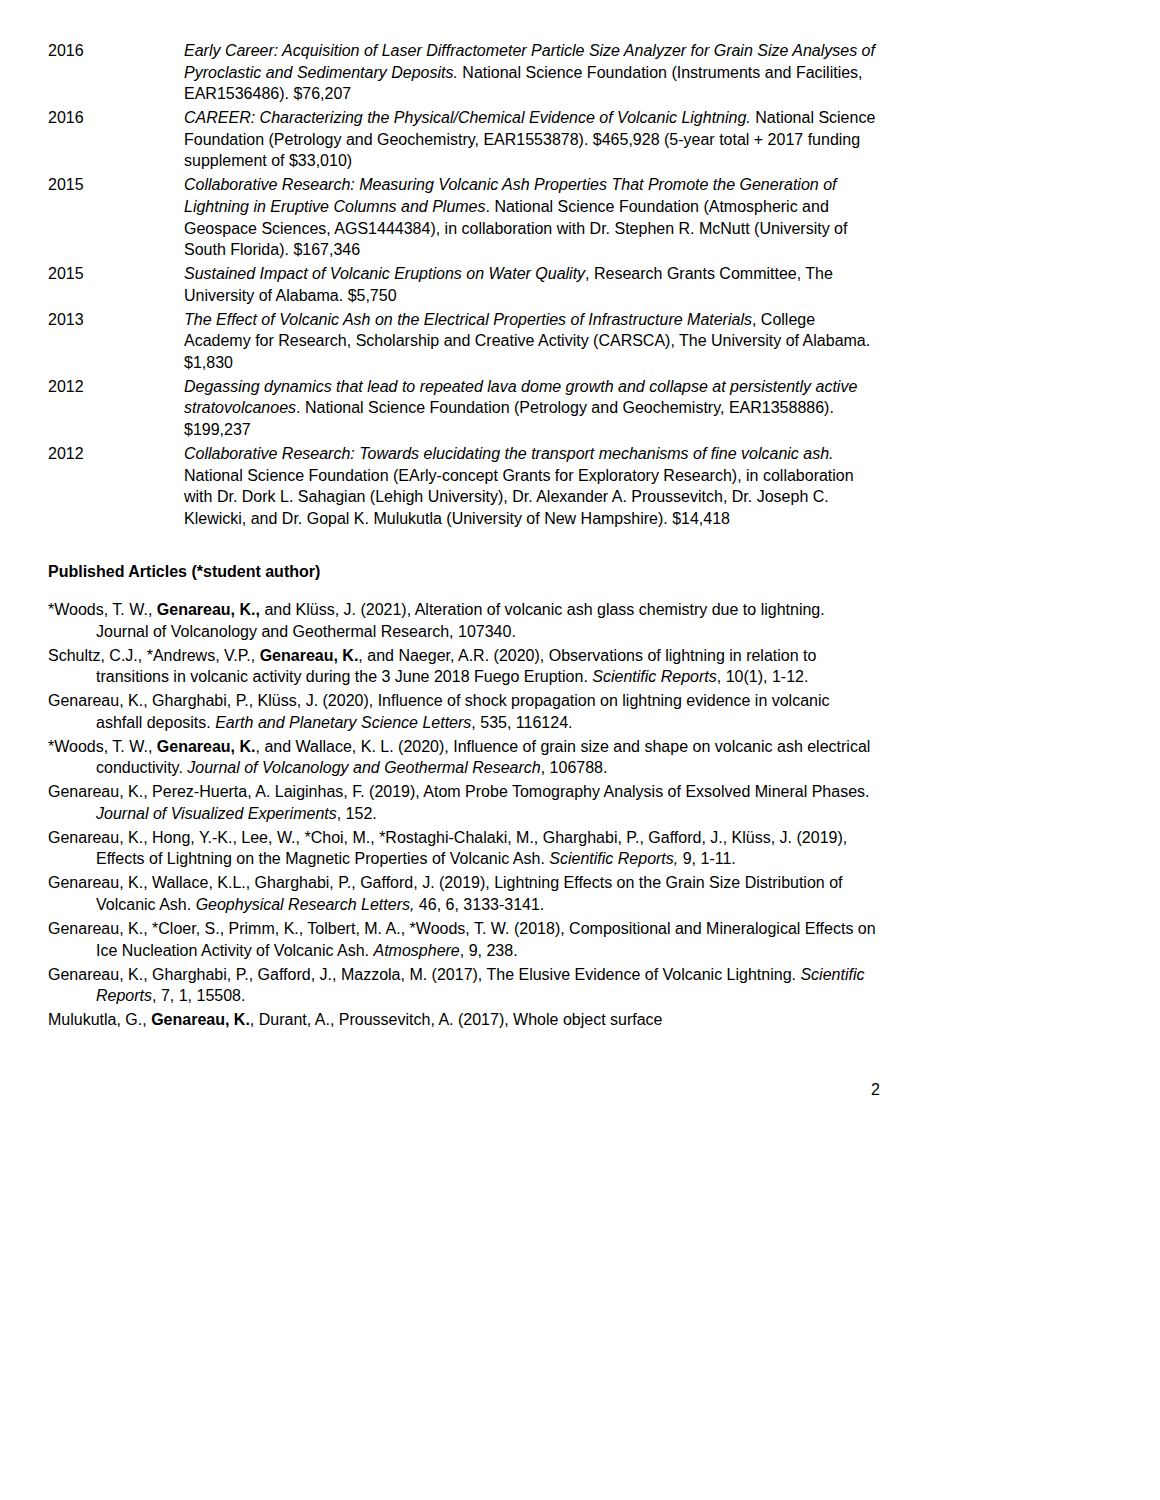2016
Early Career: Acquisition of Laser Diffractometer Particle Size Analyzer for Grain Size Analyses of Pyroclastic and Sedimentary Deposits. National Science Foundation (Instruments and Facilities, EAR1536486). $76,207
2016
CAREER: Characterizing the Physical/Chemical Evidence of Volcanic Lightning. National Science Foundation (Petrology and Geochemistry, EAR1553878). $465,928 (5-year total + 2017 funding supplement of $33,010)
2015
Collaborative Research: Measuring Volcanic Ash Properties That Promote the Generation of Lightning in Eruptive Columns and Plumes. National Science Foundation (Atmospheric and Geospace Sciences, AGS1444384), in collaboration with Dr. Stephen R. McNutt (University of South Florida). $167,346
2015
Sustained Impact of Volcanic Eruptions on Water Quality, Research Grants Committee, The University of Alabama. $5,750
2013
The Effect of Volcanic Ash on the Electrical Properties of Infrastructure Materials, College Academy for Research, Scholarship and Creative Activity (CARSCA), The University of Alabama. $1,830
2012
Degassing dynamics that lead to repeated lava dome growth and collapse at persistently active stratovolcanoes. National Science Foundation (Petrology and Geochemistry, EAR1358886). $199,237
2012
Collaborative Research: Towards elucidating the transport mechanisms of fine volcanic ash. National Science Foundation (EArly-concept Grants for Exploratory Research), in collaboration with Dr. Dork L. Sahagian (Lehigh University), Dr. Alexander A. Proussevitch, Dr. Joseph C. Klewicki, and Dr. Gopal K. Mulukutla (University of New Hampshire). $14,418
Published Articles (*student author)
*Woods, T. W., Genareau, K., and Klüss, J. (2021), Alteration of volcanic ash glass chemistry due to lightning. Journal of Volcanology and Geothermal Research, 107340.
Schultz, C.J., *Andrews, V.P., Genareau, K., and Naeger, A.R. (2020), Observations of lightning in relation to transitions in volcanic activity during the 3 June 2018 Fuego Eruption. Scientific Reports, 10(1), 1-12.
Genareau, K., Gharghabi, P., Klüss, J. (2020), Influence of shock propagation on lightning evidence in volcanic ashfall deposits. Earth and Planetary Science Letters, 535, 116124.
*Woods, T. W., Genareau, K., and Wallace, K. L. (2020), Influence of grain size and shape on volcanic ash electrical conductivity. Journal of Volcanology and Geothermal Research, 106788.
Genareau, K., Perez-Huerta, A. Laiginhas, F. (2019), Atom Probe Tomography Analysis of Exsolved Mineral Phases. Journal of Visualized Experiments, 152.
Genareau, K., Hong, Y.-K., Lee, W., *Choi, M., *Rostaghi-Chalaki, M., Gharghabi, P., Gafford, J., Klüss, J. (2019), Effects of Lightning on the Magnetic Properties of Volcanic Ash. Scientific Reports, 9, 1-11.
Genareau, K., Wallace, K.L., Gharghabi, P., Gafford, J. (2019), Lightning Effects on the Grain Size Distribution of Volcanic Ash. Geophysical Research Letters, 46, 6, 3133-3141.
Genareau, K., *Cloer, S., Primm, K., Tolbert, M. A., *Woods, T. W. (2018), Compositional and Mineralogical Effects on Ice Nucleation Activity of Volcanic Ash. Atmosphere, 9, 238.
Genareau, K., Gharghabi, P., Gafford, J., Mazzola, M. (2017), The Elusive Evidence of Volcanic Lightning. Scientific Reports, 7, 1, 15508.
Mulukutla, G., Genareau, K., Durant, A., Proussevitch, A. (2017), Whole object surface
2